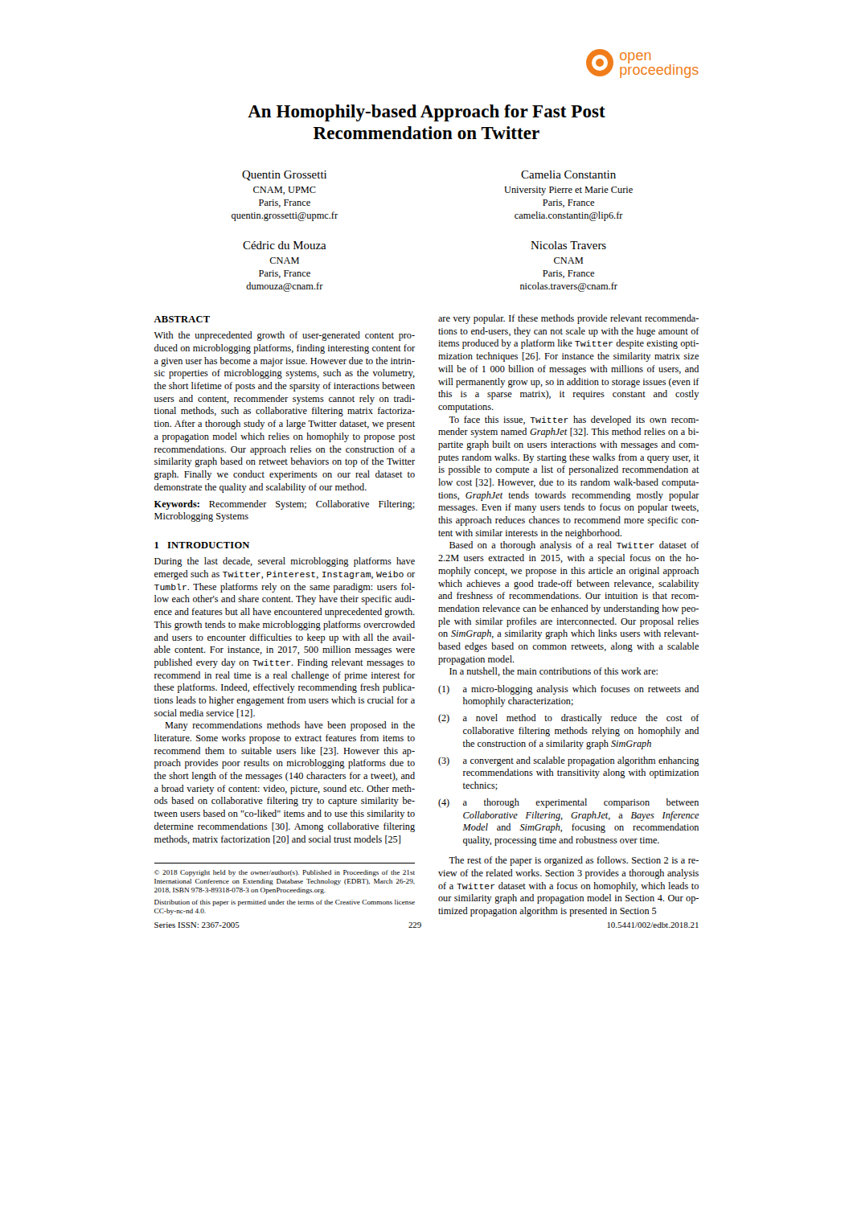openproceedings
An Homophily-based Approach for Fast Post
Recommendation on Twitter
Quentin Grossetti
CNAM, UPMC
Paris, France
quentin.grossetti@upmc.fr
Camelia Constantin
University Pierre et Marie Curie
Paris, France
camelia.constantin@lip6.fr
Cédric du Mouza
CNAM
Paris, France
dumouza@cnam.fr
Nicolas Travers
CNAM
Paris, France
nicolas.travers@cnam.fr
ABSTRACT
With the unprecedented growth of user-generated content produced on microblogging platforms, finding interesting content for a given user has become a major issue. However due to the intrinsic properties of microblogging systems, such as the volumetry, the short lifetime of posts and the sparsity of interactions between users and content, recommender systems cannot rely on traditional methods, such as collaborative filtering matrix factorization. After a thorough study of a large Twitter dataset, we present a propagation model which relies on homophily to propose post recommendations. Our approach relies on the construction of a similarity graph based on retweet behaviors on top of the Twitter graph. Finally we conduct experiments on our real dataset to demonstrate the quality and scalability of our method.
Keywords: Recommender System; Collaborative Filtering; Microblogging Systems
1 INTRODUCTION
During the last decade, several microblogging platforms have emerged such as Twitter, Pinterest, Instagram, Weibo or Tumblr. These platforms rely on the same paradigm: users follow each other's and share content. They have their specific audience and features but all have encountered unprecedented growth. This growth tends to make microblogging platforms overcrowded and users to encounter difficulties to keep up with all the available content. For instance, in 2017, 500 million messages were published every day on Twitter. Finding relevant messages to recommend in real time is a real challenge of prime interest for these platforms. Indeed, effectively recommending fresh publications leads to higher engagement from users which is crucial for a social media service [12].
Many recommendations methods have been proposed in the literature. Some works propose to extract features from items to recommend them to suitable users like [23]. However this approach provides poor results on microblogging platforms due to the short length of the messages (140 characters for a tweet), and a broad variety of content: video, picture, sound etc. Other methods based on collaborative filtering try to capture similarity between users based on "co-liked" items and to use this similarity to determine recommendations [30]. Among collaborative filtering methods, matrix factorization [20] and social trust models [25]
© 2018 Copyright held by the owner/author(s). Published in Proceedings of the 21st International Conference on Extending Database Technology (EDBT), March 26-29, 2018, ISBN 978-3-89318-078-3 on OpenProceedings.org.
Distribution of this paper is permitted under the terms of the Creative Commons license CC-by-nc-nd 4.0.
are very popular. If these methods provide relevant recommendations to end-users, they can not scale up with the huge amount of items produced by a platform like Twitter despite existing optimization techniques [26]. For instance the similarity matrix size will be of 1 000 billion of messages with millions of users, and will permanently grow up, so in addition to storage issues (even if this is a sparse matrix), it requires constant and costly computations.
To face this issue, Twitter has developed its own recommender system named GraphJet [32]. This method relies on a bipartite graph built on users interactions with messages and computes random walks. By starting these walks from a query user, it is possible to compute a list of personalized recommendation at low cost [32]. However, due to its random walk-based computations, GraphJet tends towards recommending mostly popular messages. Even if many users tends to focus on popular tweets, this approach reduces chances to recommend more specific content with similar interests in the neighborhood.
Based on a thorough analysis of a real Twitter dataset of 2.2M users extracted in 2015, with a special focus on the homophily concept, we propose in this article an original approach which achieves a good trade-off between relevance, scalability and freshness of recommendations. Our intuition is that recommendation relevance can be enhanced by understanding how people with similar profiles are interconnected. Our proposal relies on SimGraph, a similarity graph which links users with relevant-based edges based on common retweets, along with a scalable propagation model.
In a nutshell, the main contributions of this work are:
a micro-blogging analysis which focuses on retweets and homophily characterization;
a novel method to drastically reduce the cost of collaborative filtering methods relying on homophily and the construction of a similarity graph SimGraph
a convergent and scalable propagation algorithm enhancing recommendations with transitivity along with optimization technics;
a thorough experimental comparison between Collaborative Filtering, GraphJet, a Bayes Inference Model and SimGraph, focusing on recommendation quality, processing time and robustness over time.
The rest of the paper is organized as follows. Section 2 is a review of the related works. Section 3 provides a thorough analysis of a Twitter dataset with a focus on homophily, which leads to our similarity graph and propagation model in Section 4. Our optimized propagation algorithm is presented in Section 5
Series ISSN: 2367-2005
229
10.5441/002/edbt.2018.21